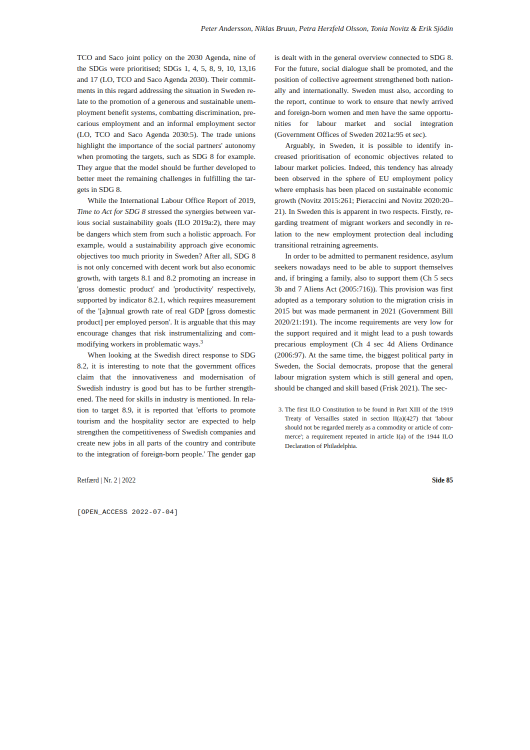Peter Andersson, Niklas Bruun, Petra Herzfeld Olsson, Tonia Novitz & Erik Sjödin
TCO and Saco joint policy on the 2030 Agenda, nine of the SDGs were prioritised; SDGs 1, 4, 5, 8, 9, 10, 13,16 and 17 (LO, TCO and Saco Agenda 2030). Their commitments in this regard addressing the situation in Sweden relate to the promotion of a generous and sustainable unemployment benefit systems, combatting discrimination, precarious employment and an informal employment sector (LO, TCO and Saco Agenda 2030:5). The trade unions highlight the importance of the social partners' autonomy when promoting the targets, such as SDG 8 for example. They argue that the model should be further developed to better meet the remaining challenges in fulfilling the targets in SDG 8.
While the International Labour Office Report of 2019, Time to Act for SDG 8 stressed the synergies between various social sustainability goals (ILO 2019a:2), there may be dangers which stem from such a holistic approach. For example, would a sustainability approach give economic objectives too much priority in Sweden? After all, SDG 8 is not only concerned with decent work but also economic growth, with targets 8.1 and 8.2 promoting an increase in 'gross domestic product' and 'productivity' respectively, supported by indicator 8.2.1, which requires measurement of the '[a]nnual growth rate of real GDP [gross domestic product] per employed person'. It is arguable that this may encourage changes that risk instrumentalizing and commodifying workers in problematic ways.3
When looking at the Swedish direct response to SDG 8.2, it is interesting to note that the government offices claim that the innovativeness and modernisation of Swedish industry is good but has to be further strengthened. The need for skills in industry is mentioned. In relation to target 8.9, it is reported that 'efforts to promote tourism and the hospitality sector are expected to help strengthen the competitiveness of Swedish companies and create new jobs in all parts of the country and contribute to the integration of foreign-born people.' The gender gap is dealt with in the general overview connected to SDG 8. For the future, social dialogue shall be promoted, and the position of collective agreement strengthened both nationally and internationally. Sweden must also, according to the report, continue to work to ensure that newly arrived and foreign-born women and men have the same opportunities for labour market and social integration (Government Offices of Sweden 2021a:95 et sec).
Arguably, in Sweden, it is possible to identify increased prioritisation of economic objectives related to labour market policies. Indeed, this tendency has already been observed in the sphere of EU employment policy where emphasis has been placed on sustainable economic growth (Novitz 2015:261; Pieraccini and Novitz 2020:20–21). In Sweden this is apparent in two respects. Firstly, regarding treatment of migrant workers and secondly in relation to the new employment protection deal including transitional retraining agreements.
In order to be admitted to permanent residence, asylum seekers nowadays need to be able to support themselves and, if bringing a family, also to support them (Ch 5 secs 3b and 7 Aliens Act (2005:716)). This provision was first adopted as a temporary solution to the migration crisis in 2015 but was made permanent in 2021 (Government Bill 2020/21:191). The income requirements are very low for the support required and it might lead to a push towards precarious employment (Ch 4 sec 4d Aliens Ordinance (2006:97). At the same time, the biggest political party in Sweden, the Social democrats, propose that the general labour migration system which is still general and open, should be changed and skill based (Frisk 2021). The sec-
The first ILO Constitution to be found in Part XIII of the 1919 Treaty of Versailles stated in section II(a)(427) that 'labour should not be regarded merely as a commodity or article of commerce'; a requirement repeated in article I(a) of the 1944 ILO Declaration of Philadelphia.
Retfærd | Nr. 2 | 2022 Side 85
[OPEN_ACCESS 2022-07-04]